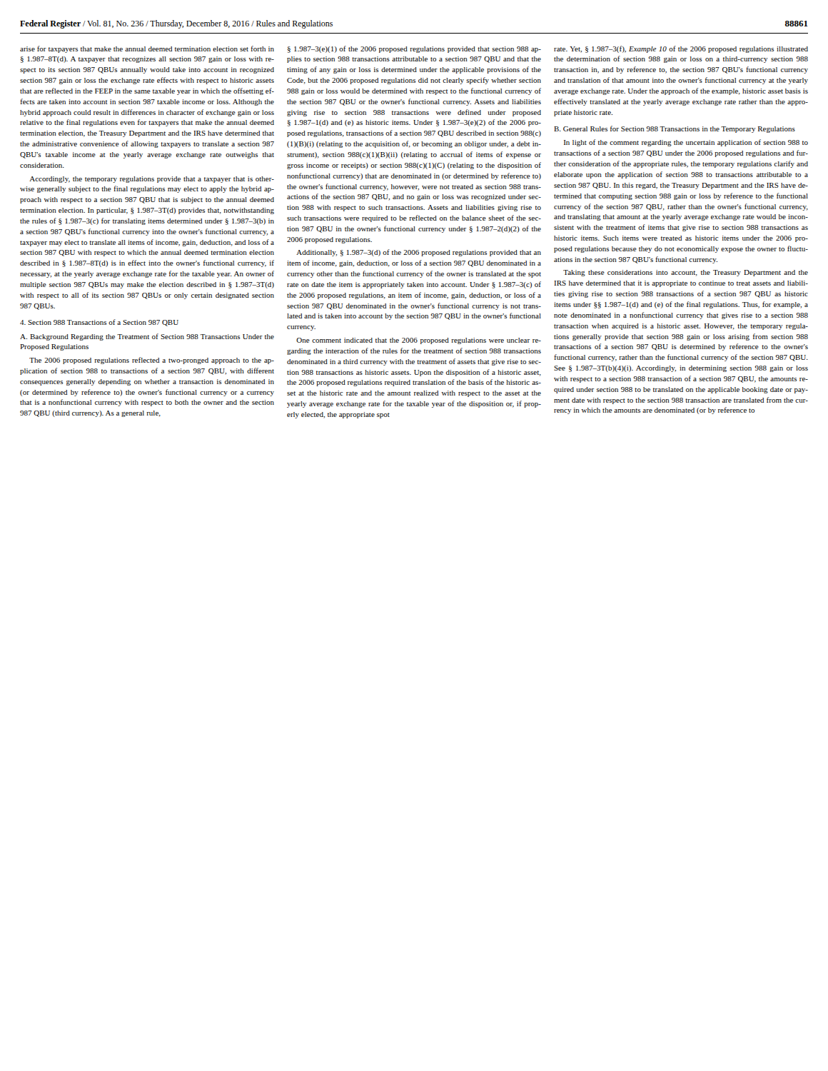Federal Register / Vol. 81, No. 236 / Thursday, December 8, 2016 / Rules and Regulations
88861
arise for taxpayers that make the annual deemed termination election set forth in § 1.987–8T(d). A taxpayer that recognizes all section 987 gain or loss with respect to its section 987 QBUs annually would take into account in recognized section 987 gain or loss the exchange rate effects with respect to historic assets that are reflected in the FEEP in the same taxable year in which the offsetting effects are taken into account in section 987 taxable income or loss. Although the hybrid approach could result in differences in character of exchange gain or loss relative to the final regulations even for taxpayers that make the annual deemed termination election, the Treasury Department and the IRS have determined that the administrative convenience of allowing taxpayers to translate a section 987 QBU's taxable income at the yearly average exchange rate outweighs that consideration.
Accordingly, the temporary regulations provide that a taxpayer that is otherwise generally subject to the final regulations may elect to apply the hybrid approach with respect to a section 987 QBU that is subject to the annual deemed termination election. In particular, § 1.987–3T(d) provides that, notwithstanding the rules of § 1.987–3(c) for translating items determined under § 1.987–3(b) in a section 987 QBU's functional currency into the owner's functional currency, a taxpayer may elect to translate all items of income, gain, deduction, and loss of a section 987 QBU with respect to which the annual deemed termination election described in § 1.987–8T(d) is in effect into the owner's functional currency, if necessary, at the yearly average exchange rate for the taxable year. An owner of multiple section 987 QBUs may make the election described in § 1.987–3T(d) with respect to all of its section 987 QBUs or only certain designated section 987 QBUs.
4. Section 988 Transactions of a Section 987 QBU
A. Background Regarding the Treatment of Section 988 Transactions Under the Proposed Regulations
The 2006 proposed regulations reflected a two-pronged approach to the application of section 988 to transactions of a section 987 QBU, with different consequences generally depending on whether a transaction is denominated in (or determined by reference to) the owner's functional currency or a currency that is a nonfunctional currency with respect to both the owner and the section 987 QBU (third currency). As a general rule,
§ 1.987–3(e)(1) of the 2006 proposed regulations provided that section 988 applies to section 988 transactions attributable to a section 987 QBU and that the timing of any gain or loss is determined under the applicable provisions of the Code, but the 2006 proposed regulations did not clearly specify whether section 988 gain or loss would be determined with respect to the functional currency of the section 987 QBU or the owner's functional currency. Assets and liabilities giving rise to section 988 transactions were defined under proposed § 1.987–1(d) and (e) as historic items. Under § 1.987–3(e)(2) of the 2006 proposed regulations, transactions of a section 987 QBU described in section 988(c)(1)(B)(i) (relating to the acquisition of, or becoming an obligor under, a debt instrument), section 988(c)(1)(B)(ii) (relating to accrual of items of expense or gross income or receipts) or section 988(c)(1)(C) (relating to the disposition of nonfunctional currency) that are denominated in (or determined by reference to) the owner's functional currency, however, were not treated as section 988 transactions of the section 987 QBU, and no gain or loss was recognized under section 988 with respect to such transactions. Assets and liabilities giving rise to such transactions were required to be reflected on the balance sheet of the section 987 QBU in the owner's functional currency under § 1.987–2(d)(2) of the 2006 proposed regulations.
Additionally, § 1.987–3(d) of the 2006 proposed regulations provided that an item of income, gain, deduction, or loss of a section 987 QBU denominated in a currency other than the functional currency of the owner is translated at the spot rate on date the item is appropriately taken into account. Under § 1.987–3(c) of the 2006 proposed regulations, an item of income, gain, deduction, or loss of a section 987 QBU denominated in the owner's functional currency is not translated and is taken into account by the section 987 QBU in the owner's functional currency.
One comment indicated that the 2006 proposed regulations were unclear regarding the interaction of the rules for the treatment of section 988 transactions denominated in a third currency with the treatment of assets that give rise to section 988 transactions as historic assets. Upon the disposition of a historic asset, the 2006 proposed regulations required translation of the basis of the historic asset at the historic rate and the amount realized with respect to the asset at the yearly average exchange rate for the taxable year of the disposition or, if properly elected, the appropriate spot
rate. Yet, § 1.987–3(f), Example 10 of the 2006 proposed regulations illustrated the determination of section 988 gain or loss on a third-currency section 988 transaction in, and by reference to, the section 987 QBU's functional currency and translation of that amount into the owner's functional currency at the yearly average exchange rate. Under the approach of the example, historic asset basis is effectively translated at the yearly average exchange rate rather than the appropriate historic rate.
B. General Rules for Section 988 Transactions in the Temporary Regulations
In light of the comment regarding the uncertain application of section 988 to transactions of a section 987 QBU under the 2006 proposed regulations and further consideration of the appropriate rules, the temporary regulations clarify and elaborate upon the application of section 988 to transactions attributable to a section 987 QBU. In this regard, the Treasury Department and the IRS have determined that computing section 988 gain or loss by reference to the functional currency of the section 987 QBU, rather than the owner's functional currency, and translating that amount at the yearly average exchange rate would be inconsistent with the treatment of items that give rise to section 988 transactions as historic items. Such items were treated as historic items under the 2006 proposed regulations because they do not economically expose the owner to fluctuations in the section 987 QBU's functional currency.
Taking these considerations into account, the Treasury Department and the IRS have determined that it is appropriate to continue to treat assets and liabilities giving rise to section 988 transactions of a section 987 QBU as historic items under §§ 1.987–1(d) and (e) of the final regulations. Thus, for example, a note denominated in a nonfunctional currency that gives rise to a section 988 transaction when acquired is a historic asset. However, the temporary regulations generally provide that section 988 gain or loss arising from section 988 transactions of a section 987 QBU is determined by reference to the owner's functional currency, rather than the functional currency of the section 987 QBU. See § 1.987–3T(b)(4)(i). Accordingly, in determining section 988 gain or loss with respect to a section 988 transaction of a section 987 QBU, the amounts required under section 988 to be translated on the applicable booking date or payment date with respect to the section 988 transaction are translated from the currency in which the amounts are denominated (or by reference to